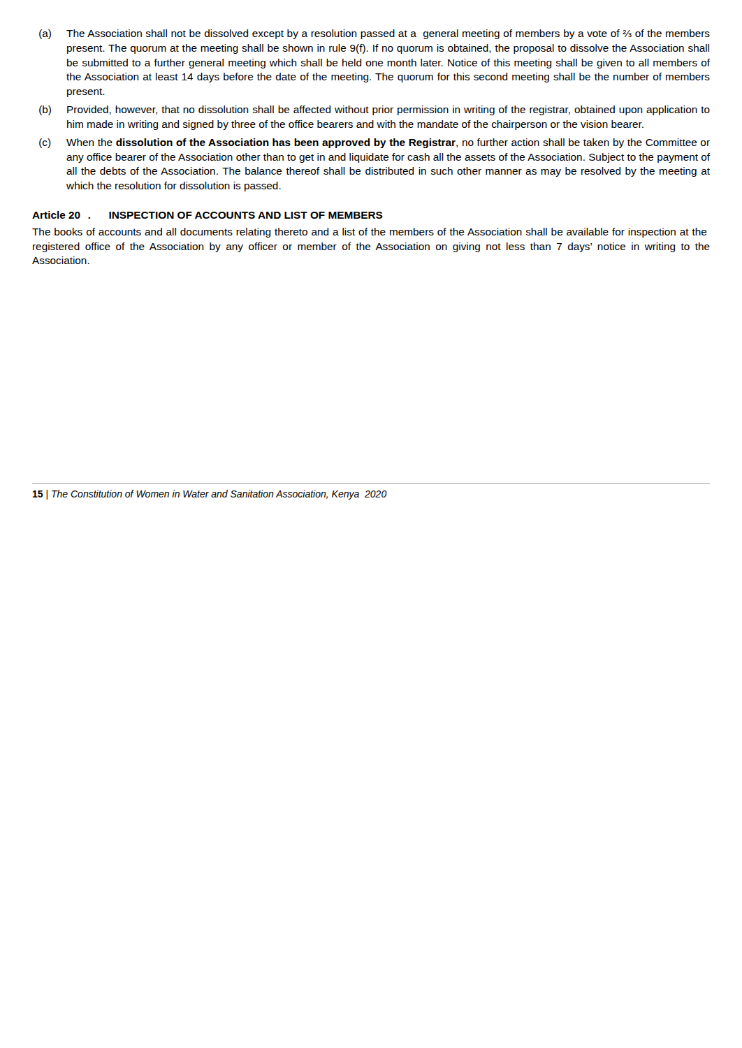(a) The Association shall not be dissolved except by a resolution passed at a general meeting of members by a vote of ⅔ of the members present. The quorum at the meeting shall be shown in rule 9(f). If no quorum is obtained, the proposal to dissolve the Association shall be submitted to a further general meeting which shall be held one month later. Notice of this meeting shall be given to all members of the Association at least 14 days before the date of the meeting. The quorum for this second meeting shall be the number of members present.
(b) Provided, however, that no dissolution shall be affected without prior permission in writing of the registrar, obtained upon application to him made in writing and signed by three of the office bearers and with the mandate of the chairperson or the vision bearer.
(c) When the dissolution of the Association has been approved by the Registrar, no further action shall be taken by the Committee or any office bearer of the Association other than to get in and liquidate for cash all the assets of the Association. Subject to the payment of all the debts of the Association. The balance thereof shall be distributed in such other manner as may be resolved by the meeting at which the resolution for dissolution is passed.
Article 20. INSPECTION OF ACCOUNTS AND LIST OF MEMBERS
The books of accounts and all documents relating thereto and a list of the members of the Association shall be available for inspection at the registered office of the Association by any officer or member of the Association on giving not less than 7 days’ notice in writing to the Association.
15 | The Constitution of Women in Water and Sanitation Association, Kenya 2020